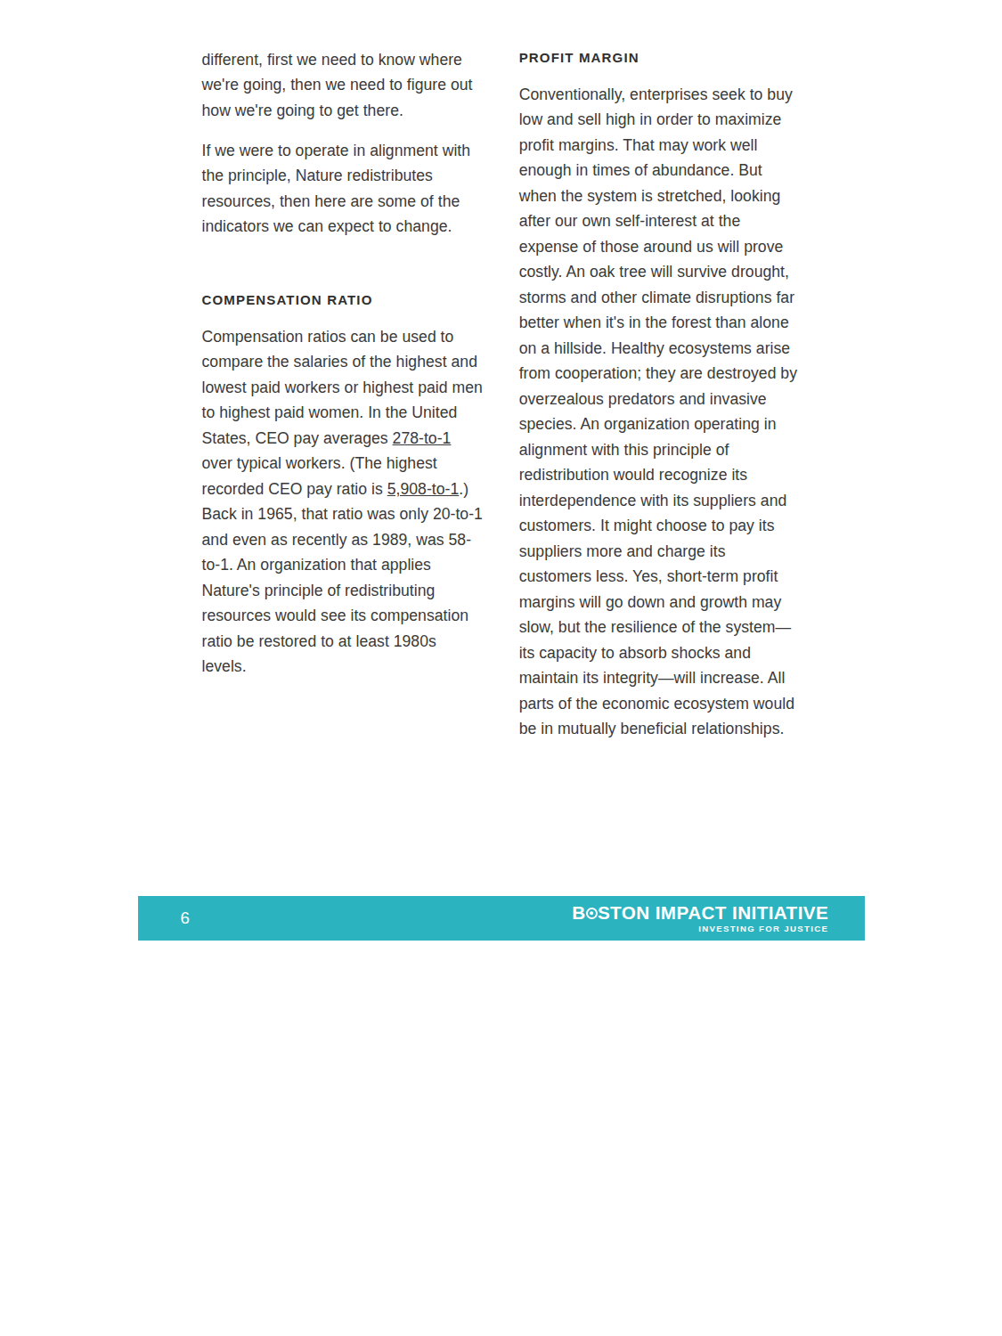different, first we need to know where we're going, then we need to figure out how we're going to get there.
If we were to operate in alignment with the principle, Nature redistributes resources, then here are some of the indicators we can expect to change.
Compensation Ratio
Compensation ratios can be used to compare the salaries of the highest and lowest paid workers or highest paid men to highest paid women. In the United States, CEO pay averages 278-to-1 over typical workers. (The highest recorded CEO pay ratio is 5,908-to-1.) Back in 1965, that ratio was only 20-to-1 and even as recently as 1989, was 58-to-1. An organization that applies Nature's principle of redistributing resources would see its compensation ratio be restored to at least 1980s levels.
Profit Margin
Conventionally, enterprises seek to buy low and sell high in order to maximize profit margins. That may work well enough in times of abundance. But when the system is stretched, looking after our own self-interest at the expense of those around us will prove costly. An oak tree will survive drought, storms and other climate disruptions far better when it's in the forest than alone on a hillside. Healthy ecosystems arise from cooperation; they are destroyed by overzealous predators and invasive species. An organization operating in alignment with this principle of redistribution would recognize its interdependence with its suppliers and customers. It might choose to pay its suppliers more and charge its customers less. Yes, short-term profit margins will go down and growth may slow, but the resilience of the system—its capacity to absorb shocks and maintain its integrity—will increase. All parts of the economic ecosystem would be in mutually beneficial relationships.
6
B STON IMPACT INITIATIVE
INVESTING FOR JUSTICE